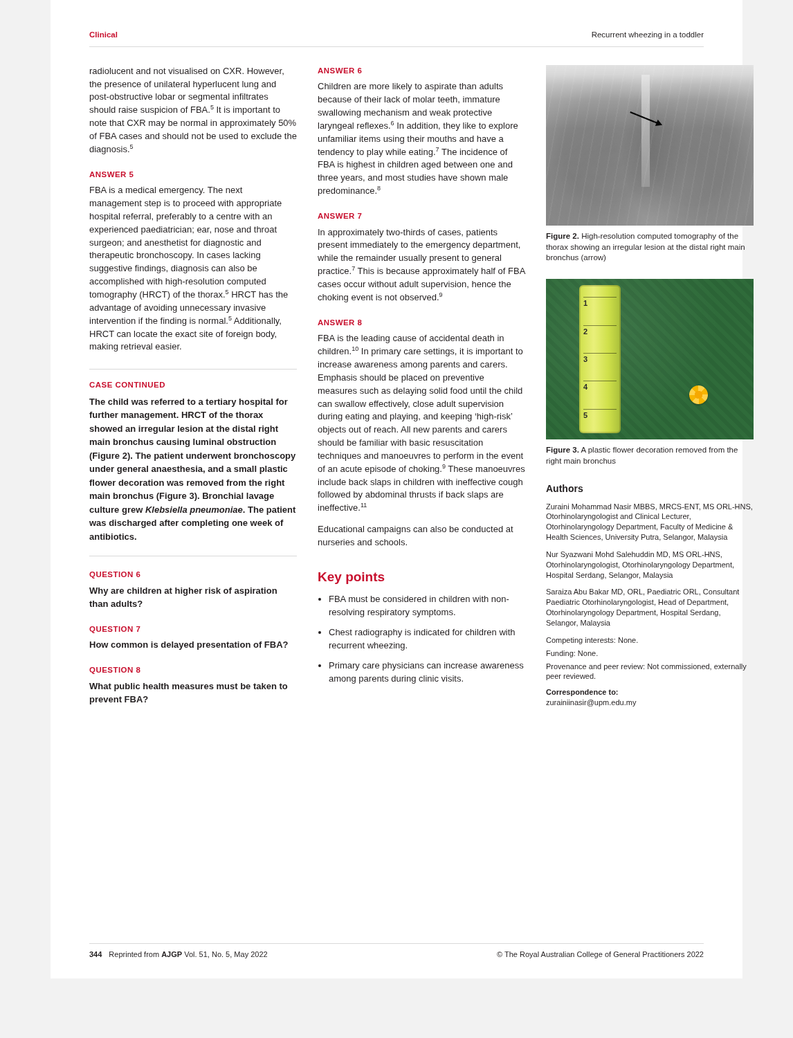Clinical
Recurrent wheezing in a toddler
radiolucent and not visualised on CXR. However, the presence of unilateral hyperlucent lung and post-obstructive lobar or segmental infiltrates should raise suspicion of FBA.5 It is important to note that CXR may be normal in approximately 50% of FBA cases and should not be used to exclude the diagnosis.5
Answer 5
FBA is a medical emergency. The next management step is to proceed with appropriate hospital referral, preferably to a centre with an experienced paediatrician; ear, nose and throat surgeon; and anesthetist for diagnostic and therapeutic bronchoscopy. In cases lacking suggestive findings, diagnosis can also be accomplished with high-resolution computed tomography (HRCT) of the thorax.5 HRCT has the advantage of avoiding unnecessary invasive intervention if the finding is normal.5 Additionally, HRCT can locate the exact site of foreign body, making retrieval easier.
Case continued
The child was referred to a tertiary hospital for further management. HRCT of the thorax showed an irregular lesion at the distal right main bronchus causing luminal obstruction (Figure 2). The patient underwent bronchoscopy under general anaesthesia, and a small plastic flower decoration was removed from the right main bronchus (Figure 3). Bronchial lavage culture grew Klebsiella pneumoniae. The patient was discharged after completing one week of antibiotics.
Question 6
Why are children at higher risk of aspiration than adults?
Question 7
How common is delayed presentation of FBA?
Question 8
What public health measures must be taken to prevent FBA?
Answer 6
Children are more likely to aspirate than adults because of their lack of molar teeth, immature swallowing mechanism and weak protective laryngeal reflexes.6 In addition, they like to explore unfamiliar items using their mouths and have a tendency to play while eating.7 The incidence of FBA is highest in children aged between one and three years, and most studies have shown male predominance.8
Answer 7
In approximately two-thirds of cases, patients present immediately to the emergency department, while the remainder usually present to general practice.7 This is because approximately half of FBA cases occur without adult supervision, hence the choking event is not observed.9
Answer 8
FBA is the leading cause of accidental death in children.10 In primary care settings, it is important to increase awareness among parents and carers. Emphasis should be placed on preventive measures such as delaying solid food until the child can swallow effectively, close adult supervision during eating and playing, and keeping ‘high-risk’ objects out of reach. All new parents and carers should be familiar with basic resuscitation techniques and manoeuvres to perform in the event of an acute episode of choking.9 These manoeuvres include back slaps in children with ineffective cough followed by abdominal thrusts if back slaps are ineffective.11
Educational campaigns can also be conducted at nurseries and schools.
Key points
FBA must be considered in children with non-resolving respiratory symptoms.
Chest radiography is indicated for children with recurrent wheezing.
Primary care physicians can increase awareness among parents during clinic visits.
Figure 2. High-resolution computed tomography of the thorax showing an irregular lesion at the distal right main bronchus (arrow)
1 2 3 4 5
Figure 3. A plastic flower decoration removed from the right main bronchus
Authors
Zuraini Mohammad Nasir MBBS, MRCS-ENT, MS ORL-HNS, Otorhinolaryngologist and Clinical Lecturer, Otorhinolaryngology Department, Faculty of Medicine & Health Sciences, University Putra, Selangor, Malaysia
Nur Syazwani Mohd Salehuddin MD, MS ORL-HNS, Otorhinolaryngologist, Otorhinolaryngology Department, Hospital Serdang, Selangor, Malaysia
Saraiza Abu Bakar MD, ORL, Paediatric ORL, Consultant Paediatric Otorhinolaryngologist, Head of Department, Otorhinolaryngology Department, Hospital Serdang, Selangor, Malaysia
Competing interests: None.
Funding: None.
Provenance and peer review: Not commissioned, externally peer reviewed.
Correspondence to:
zurainiinasir@upm.edu.my
344 Reprinted from AJGP Vol. 51, No. 5, May 2022
© The Royal Australian College of General Practitioners 2022